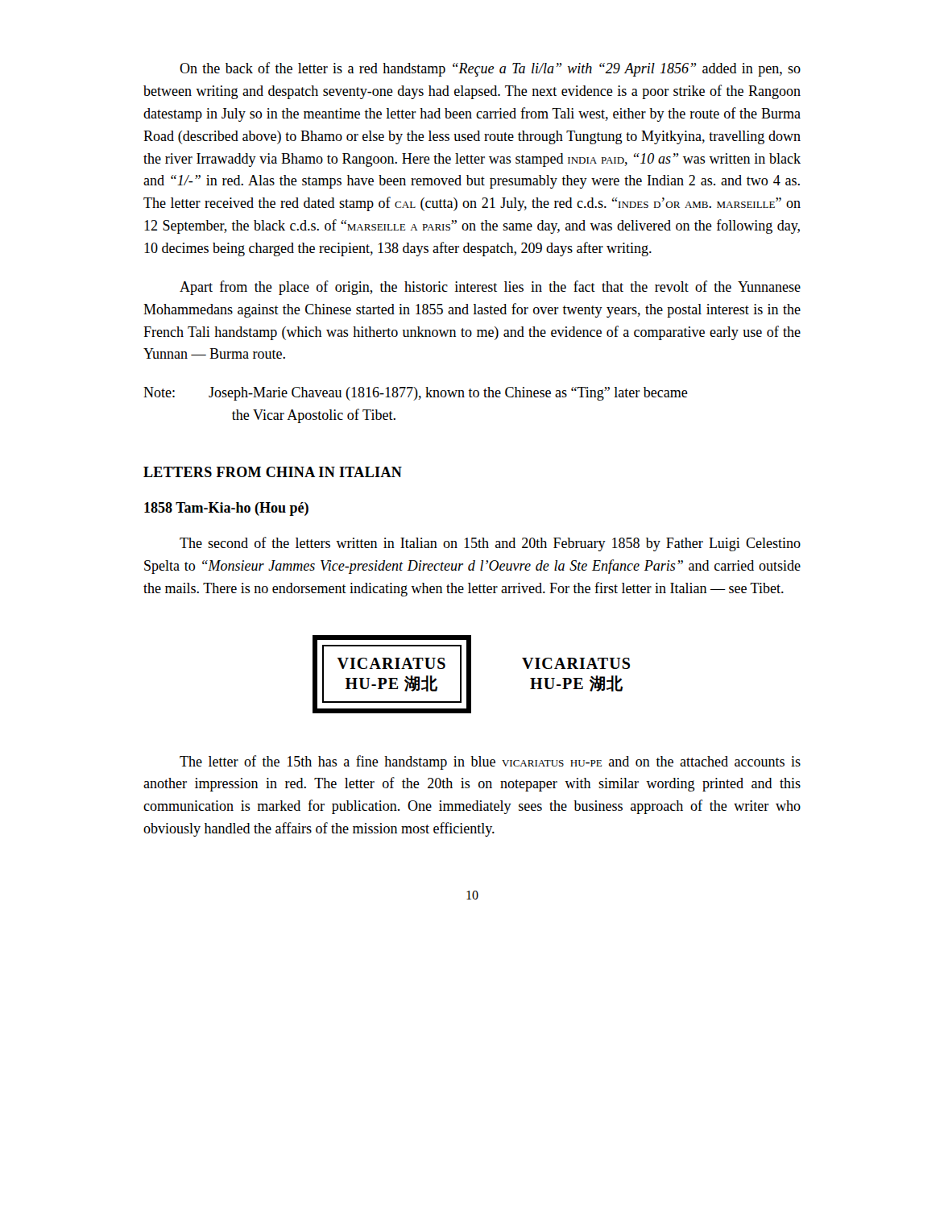On the back of the letter is a red handstamp “Reçue a Ta li/la” with “29 April 1856” added in pen, so between writing and despatch seventy-one days had elapsed. The next evidence is a poor strike of the Rangoon datestamp in July so in the meantime the letter had been carried from Tali west, either by the route of the Burma Road (described above) to Bhamo or else by the less used route through Tungtung to Myitkyina, travelling down the river Irrawaddy via Bhamo to Rangoon. Here the letter was stamped india paid, “10 as” was written in black and “1/-” in red. Alas the stamps have been removed but presumably they were the Indian 2 as. and two 4 as. The letter received the red dated stamp of cal (cutta) on 21 July, the red c.d.s. “indes d’or amb. marseille” on 12 September, the black c.d.s. of “marseille a paris” on the same day, and was delivered on the following day, 10 decimes being charged the recipient, 138 days after despatch, 209 days after writing.
Apart from the place of origin, the historic interest lies in the fact that the revolt of the Yunnanese Mohammedans against the Chinese started in 1855 and lasted for over twenty years, the postal interest is in the French Tali handstamp (which was hitherto unknown to me) and the evidence of a comparative early use of the Yunnan — Burma route.
Note: Joseph-Marie Chaveau (1816-1877), known to the Chinese as “Ting” later became the Vicar Apostolic of Tibet.
Letters from China in Italian
1858 Tam-Kia-ho (Hou pé)
The second of the letters written in Italian on 15th and 20th February 1858 by Father Luigi Celestino Spelta to “Monsieur Jammes Vice-president Directeur d l’Oeuvre de la Ste Enfance Paris” and carried outside the mails. There is no endorsement indicating when the letter arrived. For the first letter in Italian — see Tibet.
VICARIATUS
HU-PE 湖北
VICARIATUS
HU-PE 湖北
The letter of the 15th has a fine handstamp in blue vicariatus hu-pe and on the attached accounts is another impression in red. The letter of the 20th is on notepaper with similar wording printed and this communication is marked for publication. One immediately sees the business approach of the writer who obviously handled the affairs of the mission most efficiently.
10